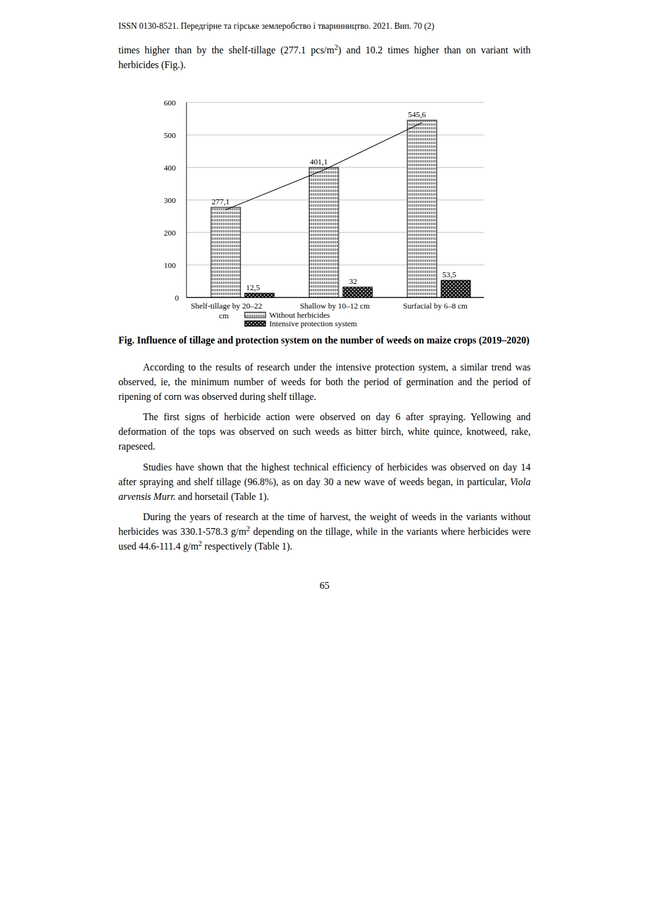ISSN 0130-8521. Передгірне та гірське землеробство і тваринництво. 2021. Вип. 70 (2)
times higher than by the shelf-tillage (277.1 pcs/m2) and 10.2 times higher than on variant with herbicides (Fig.).
600 500 400 300 200 100 0 277,1 12,5 401,1 32 545,6 53,5 Shelf-tillage by 20–22 cm Shallow by 10–12 cm Surfacial by 6–8 cm Without herbicides Intensive protection system
Fig. Influence of tillage and protection system on the number of weeds on maize crops (2019–2020)
According to the results of research under the intensive protection system, a similar trend was observed, ie, the minimum number of weeds for both the period of germination and the period of ripening of corn was observed during shelf tillage.
The first signs of herbicide action were observed on day 6 after spraying. Yellowing and deformation of the tops was observed on such weeds as bitter birch, white quince, knotweed, rake, rapeseed.
Studies have shown that the highest technical efficiency of herbicides was observed on day 14 after spraying and shelf tillage (96.8%), as on day 30 a new wave of weeds began, in particular, Viola arvensis Murr. and horsetail (Table 1).
During the years of research at the time of harvest, the weight of weeds in the variants without herbicides was 330.1-578.3 g/m2 depending on the tillage, while in the variants where herbicides were used 44.6-111.4 g/m2 respectively (Table 1).
65